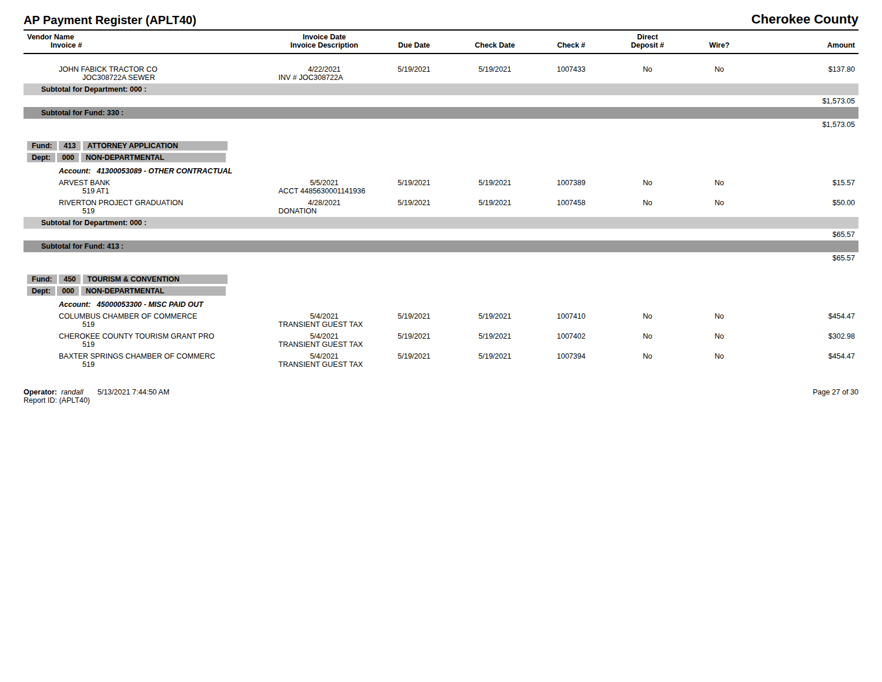AP Payment Register (APLT40)
Cherokee County
| Vendor Name Invoice # | Invoice Date Invoice Description | Due Date | Check Date | Check # | Direct Deposit # | Wire? | Amount |
| --- | --- | --- | --- | --- | --- | --- | --- |
| JOHN FABICK TRACTOR CO JOC308722A SEWER | 4/22/2021 INV # JOC308722A | 5/19/2021 | 5/19/2021 | 1007433 | No | No | $137.80 |
| Subtotal for Department: 000 : |
| | $1,573.05 |
| Subtotal for Fund: 330 : |
| | $1,573.05 |
| Fund: 413 ATTORNEY APPLICATION |
| Dept: 000 NON-DEPARTMENTAL |
| Account: 41300053089 - OTHER CONTRACTUAL |
| ARVEST BANK 519 AT1 | 5/5/2021 ACCT 4485630001141936 | 5/19/2021 | 5/19/2021 | 1007389 | No | No | $15.57 |
| RIVERTON PROJECT GRADUATION 519 | 4/28/2021 DONATION | 5/19/2021 | 5/19/2021 | 1007458 | No | No | $50.00 |
| Subtotal for Department: 000 : |
| | $65.57 |
| Subtotal for Fund: 413 : |
| | $65.57 |
| Fund: 450 TOURISM & CONVENTION |
| Dept: 000 NON-DEPARTMENTAL |
| Account: 45000053300 - MISC PAID OUT |
| COLUMBUS CHAMBER OF COMMERCE 519 | 5/4/2021 TRANSIENT GUEST TAX | 5/19/2021 | 5/19/2021 | 1007410 | No | No | $454.47 |
| CHEROKEE COUNTY TOURISM GRANT PRO 519 | 5/4/2021 TRANSIENT GUEST TAX | 5/19/2021 | 5/19/2021 | 1007402 | No | No | $302.98 |
| BAXTER SPRINGS CHAMBER OF COMMERC 519 | 5/4/2021 TRANSIENT GUEST TAX | 5/19/2021 | 5/19/2021 | 1007394 | No | No | $454.47 |
Operator: randall 5/13/2021 7:44:50 AM
Report ID: (APLT40)
Page 27 of 30